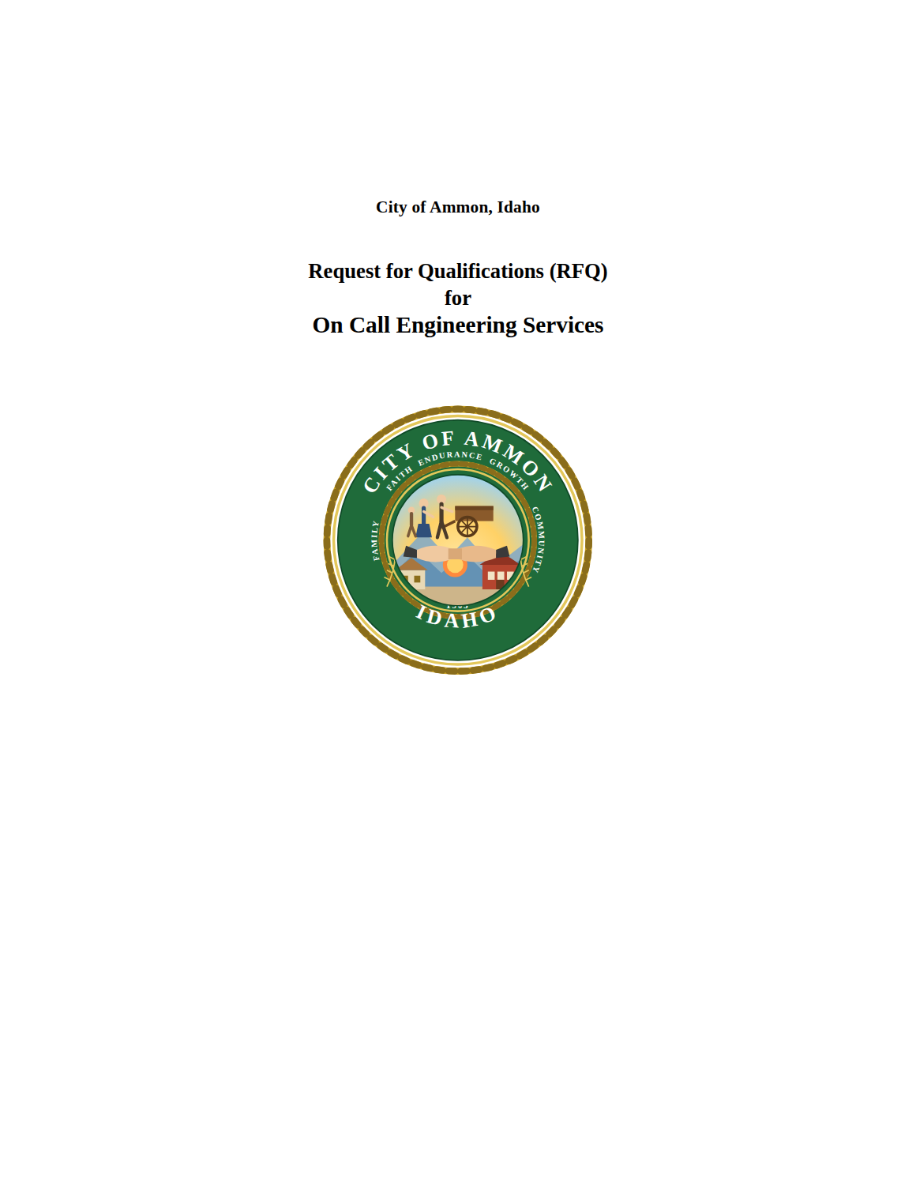City of Ammon, Idaho
Request for Qualifications (RFQ) for
On Call Engineering Services
Seal of the City of Ammon, Idaho Circular city seal with a rope border, green ring bearing the text CITY OF AMMON, IDAHO, 1905, and the words FAITH, ENDURANCE, GROWTH, FAMILY, COMMUNITY. The center shows pioneers with a handcart, a handshake, a sunrise over mountains, and a building. CITY OF AMMON FAITH ENDURANCE GROWTH IDAHO 1905 FAMILY COMMUNITY